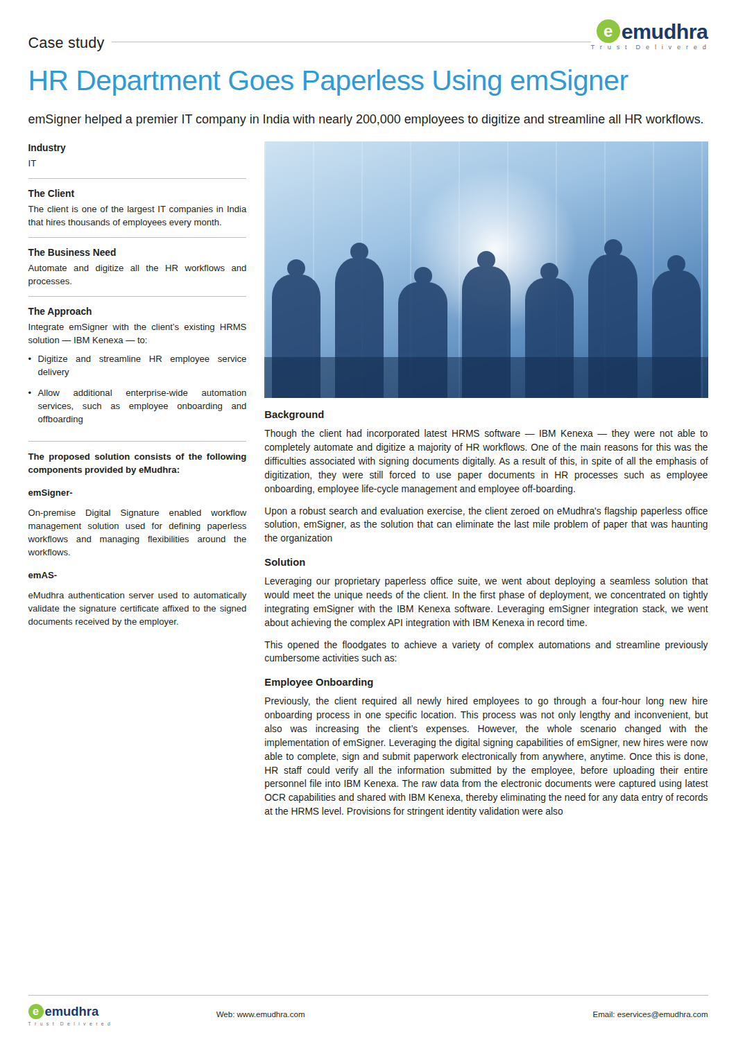Case study
eemudhra T r u s t D e l i v e r e d
HR Department Goes Paperless Using emSigner
emSigner helped a premier IT company in India with nearly 200,000 employees to digitize and streamline all HR workflows.
Industry
IT
The Client
The client is one of the largest IT companies in India that hires thousands of employees every month.
The Business Need
Automate and digitize all the HR workflows and processes.
The Approach
Integrate emSigner with the client’s existing HRMS solution — IBM Kenexa — to:
Digitize and streamline HR employee service delivery
Allow additional enterprise-wide automation services, such as employee onboarding and offboarding
The proposed solution consists of the following components provided by eMudhra:
emSigner-
On-premise Digital Signature enabled workflow management solution used for defining paperless workflows and managing flexibilities around the workflows.
emAS-
eMudhra authentication server used to automatically validate the signature certificate affixed to the signed documents received by the employer.
Background
Though the client had incorporated latest HRMS software — IBM Kenexa — they were not able to completely automate and digitize a majority of HR workflows. One of the main reasons for this was the difficulties associated with signing documents digitally. As a result of this, in spite of all the emphasis of digitization, they were still forced to use paper documents in HR processes such as employee onboarding, employee life-cycle management and employee off-boarding.
Upon a robust search and evaluation exercise, the client zeroed on eMudhra's flagship paperless office solution, emSigner, as the solution that can eliminate the last mile problem of paper that was haunting the organization
Solution
Leveraging our proprietary paperless office suite, we went about deploying a seamless solution that would meet the unique needs of the client. In the first phase of deployment, we concentrated on tightly integrating emSigner with the IBM Kenexa software. Leveraging emSigner integration stack, we went about achieving the complex API integration with IBM Kenexa in record time.
This opened the floodgates to achieve a variety of complex automations and streamline previously cumbersome activities such as:
Employee Onboarding
Previously, the client required all newly hired employees to go through a four-hour long new hire onboarding process in one specific location. This process was not only lengthy and inconvenient, but also was increasing the client’s expenses. However, the whole scenario changed with the implementation of emSigner. Leveraging the digital signing capabilities of emSigner, new hires were now able to complete, sign and submit paperwork electronically from anywhere, anytime. Once this is done, HR staff could verify all the information submitted by the employee, before uploading their entire personnel file into IBM Kenexa. The raw data from the electronic documents were captured using latest OCR capabilities and shared with IBM Kenexa, thereby eliminating the need for any data entry of records at the HRMS level. Provisions for stringent identity validation were also
eemudhra T r u s t D e l i v e r e d
Web: www.emudhra.com
Email: eservices@emudhra.com